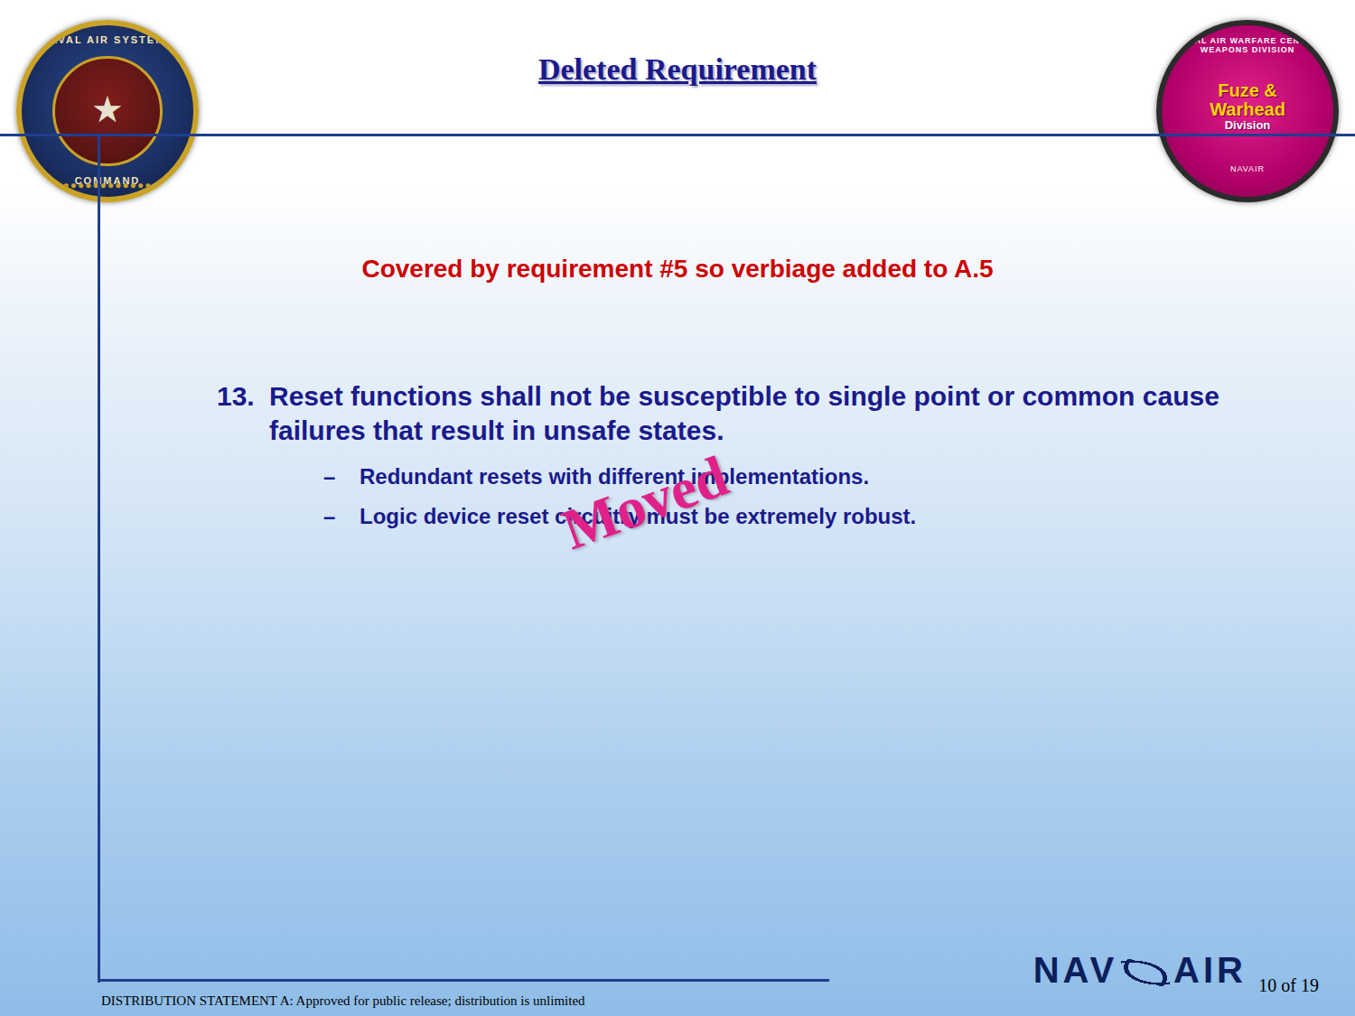NAVAL AIR SYSTEMS
★
COMMAND
●●●●●●●●●●●●
NAVAL AIR WARFARE CENTER WEAPONS DIVISION
Fuze &
Warhead
Division
NAVAIR
Deleted Requirement
Covered by requirement #5 so verbiage added to A.5
13. Reset functions shall not be susceptible to single point or common cause failures that result in unsafe states.
–Redundant resets with different implementations.
–Logic device reset circuitry must be extremely robust.
Moved
DISTRIBUTION STATEMENT A: Approved for public release; distribution is unlimited
NAV AIR
10 of 19